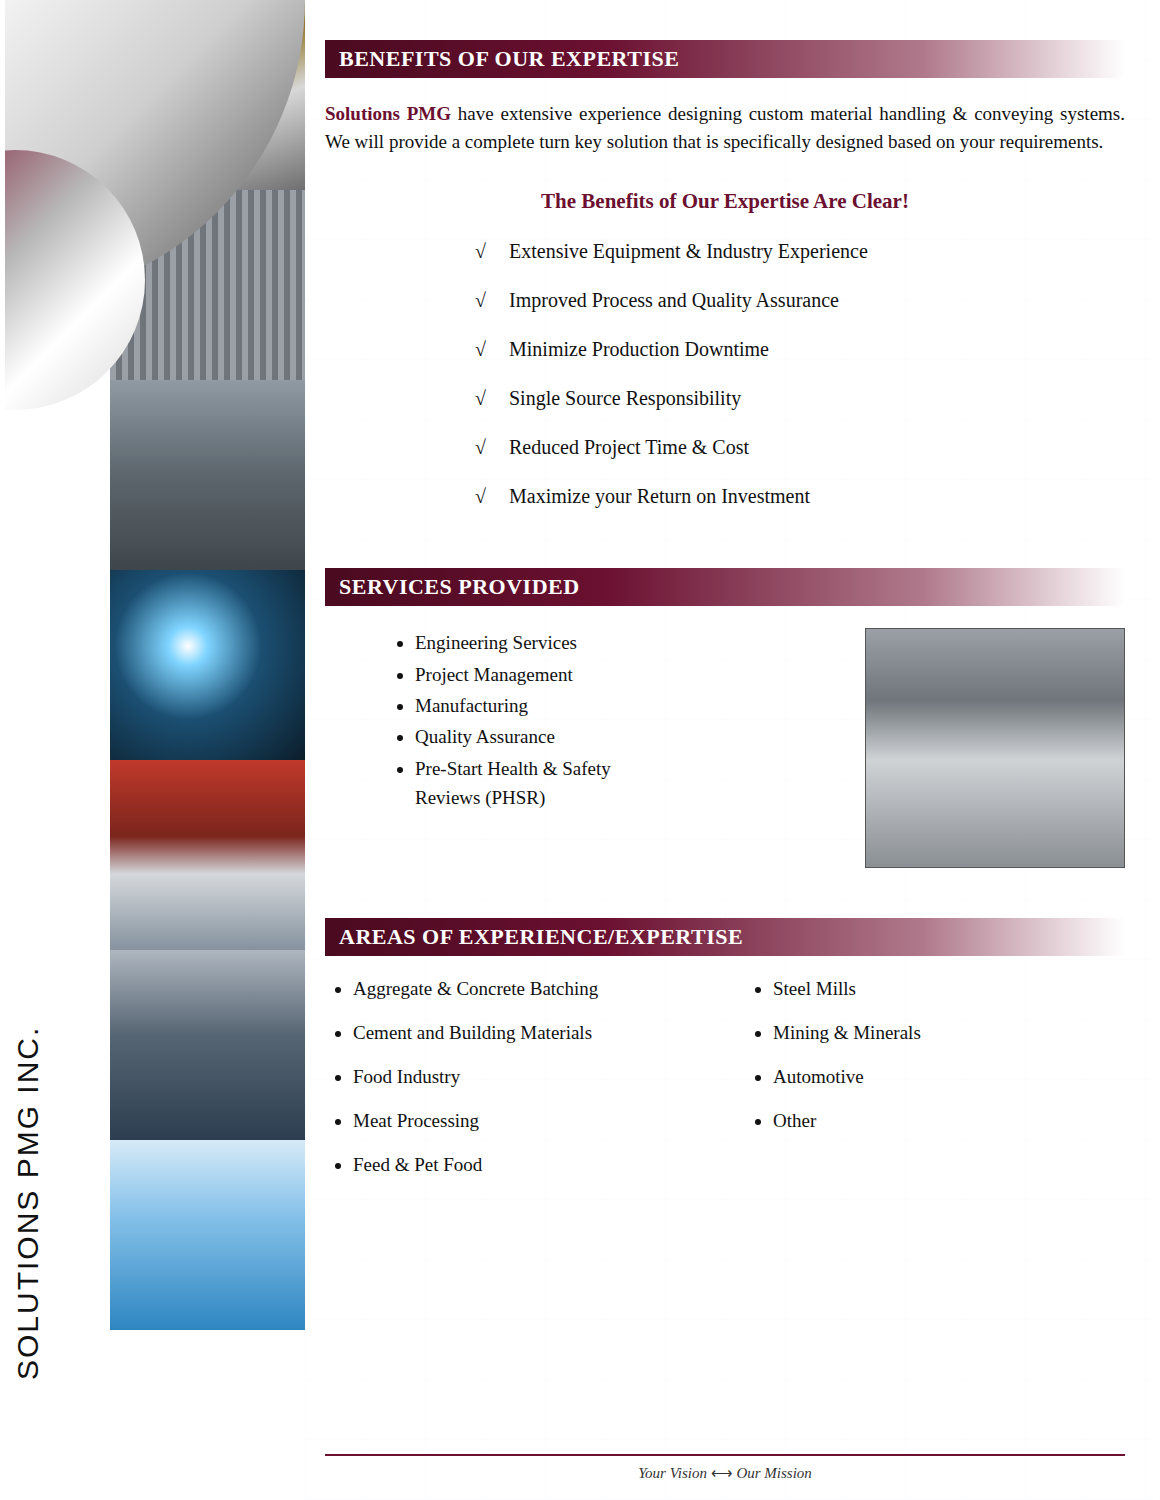SOLUTIONS PMG INC.
Benefits of Our Expertise
Solutions PMG have extensive experience designing custom material handling & conveying systems. We will provide a complete turn key solution that is specifically designed based on your requirements.
The Benefits of Our Expertise Are Clear!
Extensive Equipment & Industry Experience
Improved Process and Quality Assurance
Minimize Production Downtime
Single Source Responsibility
Reduced Project Time & Cost
Maximize your Return on Investment
Services Provided
Engineering Services
Project Management
Manufacturing
Quality Assurance
Pre-Start Health & Safety
Reviews (PHSR)
Areas of Experience/Expertise
Aggregate & Concrete Batching
Cement and Building Materials
Food Industry
Meat Processing
Feed & Pet Food
Steel Mills
Mining & Minerals
Automotive
Other
Your Vision ⟷ Our Mission